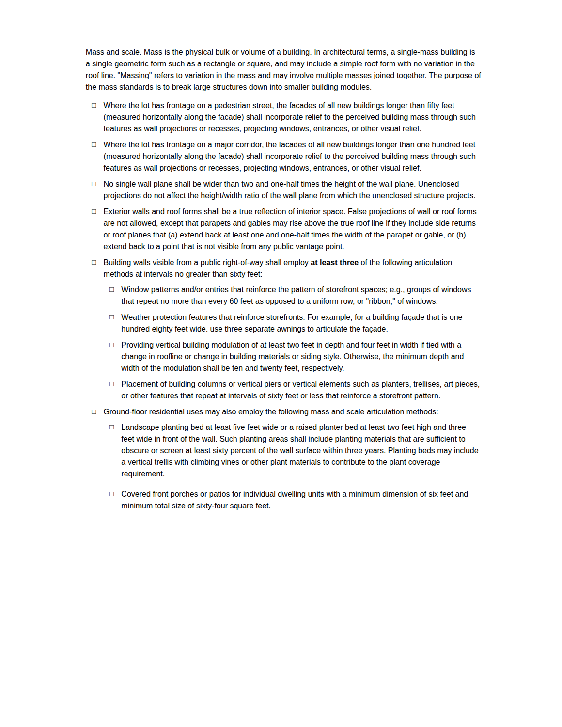Mass and scale. Mass is the physical bulk or volume of a building. In architectural terms, a single-mass building is a single geometric form such as a rectangle or square, and may include a simple roof form with no variation in the roof line. "Massing" refers to variation in the mass and may involve multiple masses joined together. The purpose of the mass standards is to break large structures down into smaller building modules.
Where the lot has frontage on a pedestrian street, the facades of all new buildings longer than fifty feet (measured horizontally along the facade) shall incorporate relief to the perceived building mass through such features as wall projections or recesses, projecting windows, entrances, or other visual relief.
Where the lot has frontage on a major corridor, the facades of all new buildings longer than one hundred feet (measured horizontally along the facade) shall incorporate relief to the perceived building mass through such features as wall projections or recesses, projecting windows, entrances, or other visual relief.
No single wall plane shall be wider than two and one-half times the height of the wall plane. Unenclosed projections do not affect the height/width ratio of the wall plane from which the unenclosed structure projects.
Exterior walls and roof forms shall be a true reflection of interior space. False projections of wall or roof forms are not allowed, except that parapets and gables may rise above the true roof line if they include side returns or roof planes that (a) extend back at least one and one-half times the width of the parapet or gable, or (b) extend back to a point that is not visible from any public vantage point.
Building walls visible from a public right-of-way shall employ at least three of the following articulation methods at intervals no greater than sixty feet:
Window patterns and/or entries that reinforce the pattern of storefront spaces; e.g., groups of windows that repeat no more than every 60 feet as opposed to a uniform row, or "ribbon," of windows.
Weather protection features that reinforce storefronts. For example, for a building façade that is one hundred eighty feet wide, use three separate awnings to articulate the façade.
Providing vertical building modulation of at least two feet in depth and four feet in width if tied with a change in roofline or change in building materials or siding style. Otherwise, the minimum depth and width of the modulation shall be ten and twenty feet, respectively.
Placement of building columns or vertical piers or vertical elements such as planters, trellises, art pieces, or other features that repeat at intervals of sixty feet or less that reinforce a storefront pattern.
Ground-floor residential uses may also employ the following mass and scale articulation methods:
Landscape planting bed at least five feet wide or a raised planter bed at least two feet high and three feet wide in front of the wall. Such planting areas shall include planting materials that are sufficient to obscure or screen at least sixty percent of the wall surface within three years. Planting beds may include a vertical trellis with climbing vines or other plant materials to contribute to the plant coverage requirement.
Covered front porches or patios for individual dwelling units with a minimum dimension of six feet and minimum total size of sixty-four square feet.